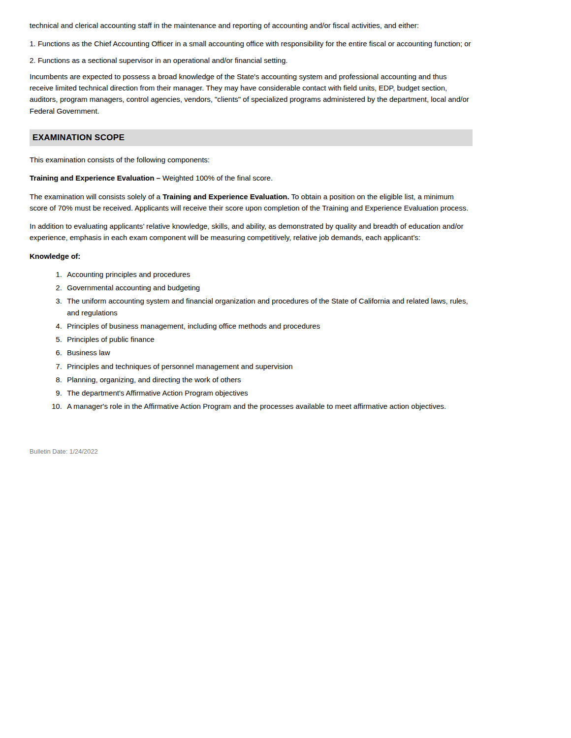technical and clerical accounting staff in the maintenance and reporting of accounting and/or fiscal activities, and either:
1. Functions as the Chief Accounting Officer in a small accounting office with responsibility for the entire fiscal or accounting function; or
2. Functions as a sectional supervisor in an operational and/or financial setting.
Incumbents are expected to possess a broad knowledge of the State's accounting system and professional accounting and thus receive limited technical direction from their manager. They may have considerable contact with field units, EDP, budget section, auditors, program managers, control agencies, vendors, "clients" of specialized programs administered by the department, local and/or Federal Government.
EXAMINATION SCOPE
This examination consists of the following components:
Training and Experience Evaluation – Weighted 100% of the final score.
The examination will consists solely of a Training and Experience Evaluation. To obtain a position on the eligible list, a minimum score of 70% must be received. Applicants will receive their score upon completion of the Training and Experience Evaluation process.
In addition to evaluating applicants’ relative knowledge, skills, and ability, as demonstrated by quality and breadth of education and/or experience, emphasis in each exam component will be measuring competitively, relative job demands, each applicant’s:
Knowledge of:
Accounting principles and procedures
Governmental accounting and budgeting
The uniform accounting system and financial organization and procedures of the State of California and related laws, rules, and regulations
Principles of business management, including office methods and procedures
Principles of public finance
Business law
Principles and techniques of personnel management and supervision
Planning, organizing, and directing the work of others
The department's Affirmative Action Program objectives
A manager's role in the Affirmative Action Program and the processes available to meet affirmative action objectives.
Bulletin Date: 1/24/2022